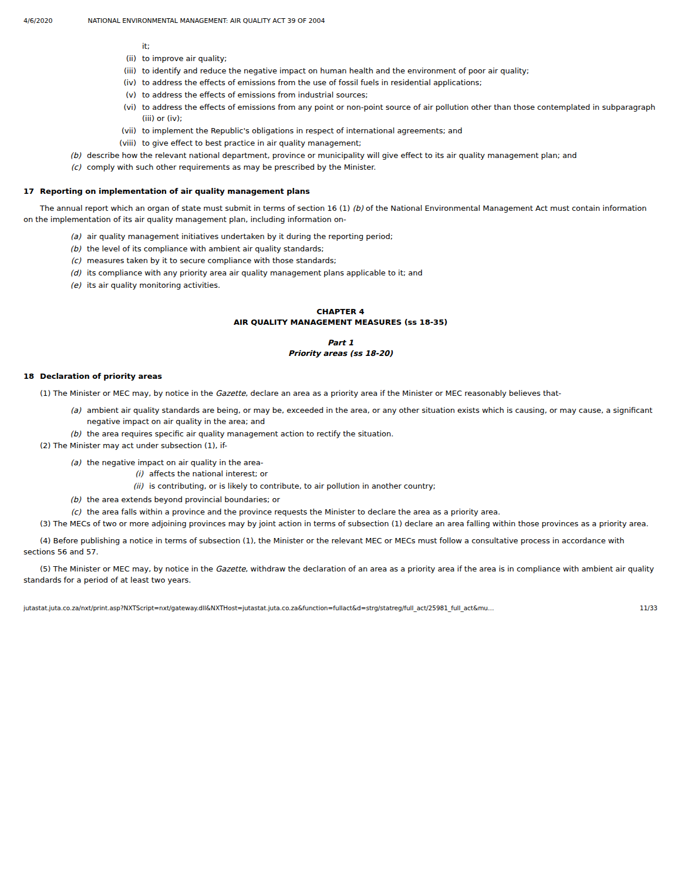4/6/2020 NATIONAL ENVIRONMENTAL MANAGEMENT: AIR QUALITY ACT 39 OF 2004
it;
(ii) to improve air quality;
(iii) to identify and reduce the negative impact on human health and the environment of poor air quality;
(iv) to address the effects of emissions from the use of fossil fuels in residential applications;
(v) to address the effects of emissions from industrial sources;
(vi) to address the effects of emissions from any point or non-point source of air pollution other than those contemplated in subparagraph (iii) or (iv);
(vii) to implement the Republic's obligations in respect of international agreements; and
(viii) to give effect to best practice in air quality management;
(b) describe how the relevant national department, province or municipality will give effect to its air quality management plan; and
(c) comply with such other requirements as may be prescribed by the Minister.
17 Reporting on implementation of air quality management plans
The annual report which an organ of state must submit in terms of section 16 (1) (b) of the National Environmental Management Act must contain information on the implementation of its air quality management plan, including information on-
(a) air quality management initiatives undertaken by it during the reporting period;
(b) the level of its compliance with ambient air quality standards;
(c) measures taken by it to secure compliance with those standards;
(d) its compliance with any priority area air quality management plans applicable to it; and
(e) its air quality monitoring activities.
CHAPTER 4
AIR QUALITY MANAGEMENT MEASURES (ss 18-35)
Part 1
Priority areas (ss 18-20)
18 Declaration of priority areas
(1) The Minister or MEC may, by notice in the Gazette, declare an area as a priority area if the Minister or MEC reasonably believes that-
(a) ambient air quality standards are being, or may be, exceeded in the area, or any other situation exists which is causing, or may cause, a significant negative impact on air quality in the area; and
(b) the area requires specific air quality management action to rectify the situation.
(2) The Minister may act under subsection (1), if-
(a) the negative impact on air quality in the area-
(i) affects the national interest; or
(ii) is contributing, or is likely to contribute, to air pollution in another country;
(b) the area extends beyond provincial boundaries; or
(c) the area falls within a province and the province requests the Minister to declare the area as a priority area.
(3) The MECs of two or more adjoining provinces may by joint action in terms of subsection (1) declare an area falling within those provinces as a priority area.
(4) Before publishing a notice in terms of subsection (1), the Minister or the relevant MEC or MECs must follow a consultative process in accordance with sections 56 and 57.
(5) The Minister or MEC may, by notice in the Gazette, withdraw the declaration of an area as a priority area if the area is in compliance with ambient air quality standards for a period of at least two years.
jutastat.juta.co.za/nxt/print.asp?NXTScript=nxt/gateway.dll&NXTHost=jutastat.juta.co.za&function=fullact&d=strg/statreg/full_act/25981_full_act&mu… 11/33